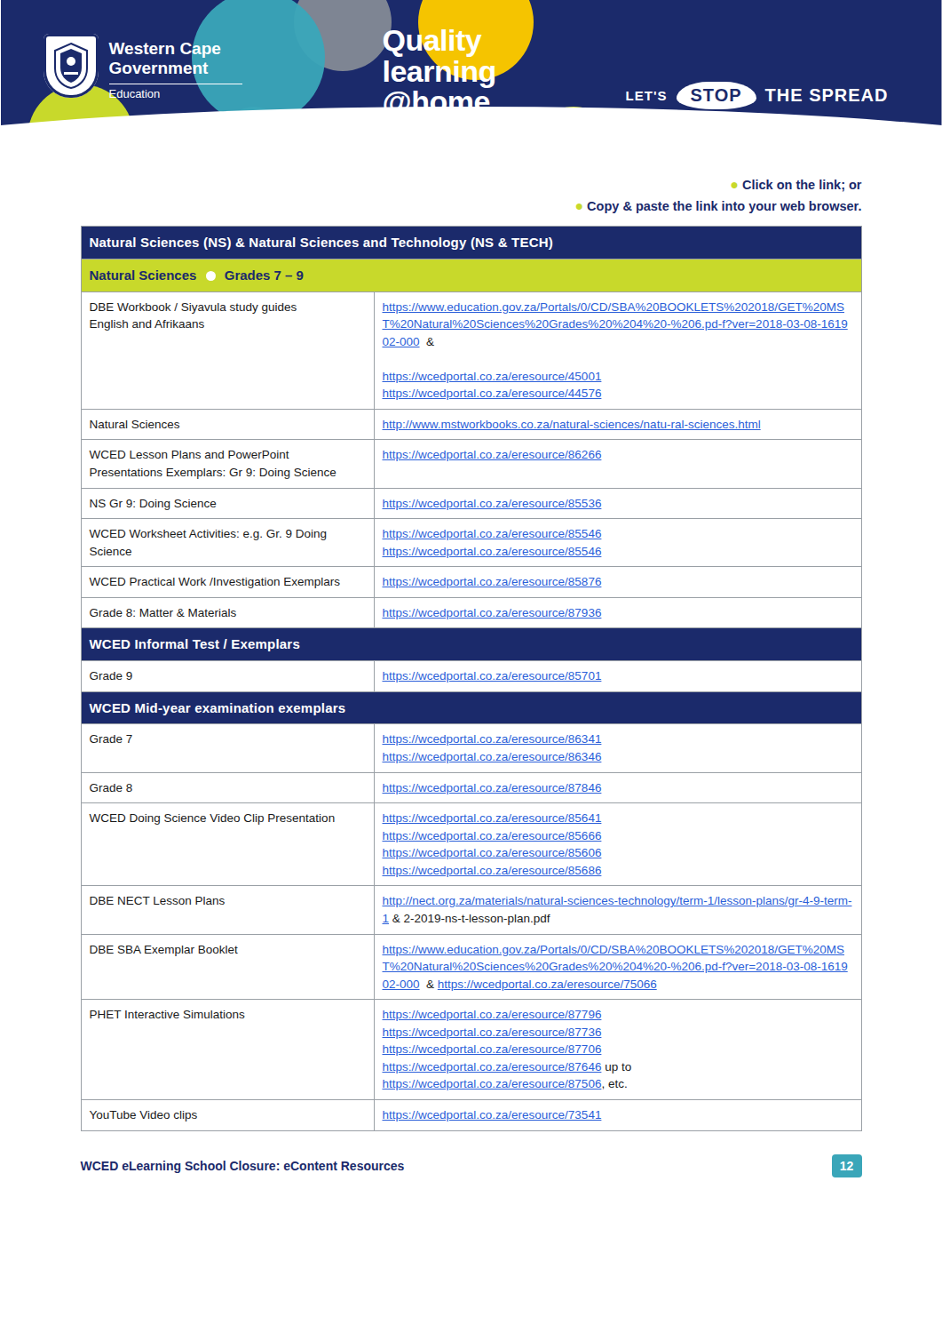Western Cape
Government
Education
Quality
learning
@home
LET'S STOP THE SPREAD
●Click on the link; or
●Copy & paste the link into your web browser.
| Natural Sciences (NS) & Natural Sciences and Technology (NS & TECH) |
| Natural Sciences Grades 7 – 9 |
| DBE Workbook / Siyavula study guides English and Afrikaans | https://www.education.gov.za/Portals/0/CD/SBA%20BOOKLETS%202018/GET%20MST%20Natural%20Sciences%20Grades%20%204%20-%206.pd-f?ver=2018-03-08-161902-000 & https://wcedportal.co.za/eresource/45001 https://wcedportal.co.za/eresource/44576 |
| Natural Sciences | http://www.mstworkbooks.co.za/natural-sciences/natu-ral-sciences.html |
| WCED Lesson Plans and PowerPoint Presentations Exemplars: Gr 9: Doing Science | https://wcedportal.co.za/eresource/86266 |
| NS Gr 9: Doing Science | https://wcedportal.co.za/eresource/85536 |
| WCED Worksheet Activities: e.g. Gr. 9 Doing Science | https://wcedportal.co.za/eresource/85546 https://wcedportal.co.za/eresource/85546 |
| WCED Practical Work /Investigation Exemplars | https://wcedportal.co.za/eresource/85876 |
| Grade 8: Matter & Materials | https://wcedportal.co.za/eresource/87936 |
| WCED Informal Test / Exemplars |
| Grade 9 | https://wcedportal.co.za/eresource/85701 |
| WCED Mid-year examination exemplars |
| Grade 7 | https://wcedportal.co.za/eresource/86341 https://wcedportal.co.za/eresource/86346 |
| Grade 8 | https://wcedportal.co.za/eresource/87846 |
| WCED Doing Science Video Clip Presentation | https://wcedportal.co.za/eresource/85641 https://wcedportal.co.za/eresource/85666 https://wcedportal.co.za/eresource/85606 https://wcedportal.co.za/eresource/85686 |
| DBE NECT Lesson Plans | http://nect.org.za/materials/natural-sciences-technology/term-1/lesson-plans/gr-4-9-term-1 & 2-2019-ns-t-lesson-plan.pdf |
| DBE SBA Exemplar Booklet | https://www.education.gov.za/Portals/0/CD/SBA%20BOOKLETS%202018/GET%20MST%20Natural%20Sciences%20Grades%20%204%20-%206.pd-f?ver=2018-03-08-161902-000 & https://wcedportal.co.za/eresource/75066 |
| PHET Interactive Simulations | https://wcedportal.co.za/eresource/87796 https://wcedportal.co.za/eresource/87736 https://wcedportal.co.za/eresource/87706 https://wcedportal.co.za/eresource/87646 up to https://wcedportal.co.za/eresource/87506 , etc. |
| YouTube Video clips | https://wcedportal.co.za/eresource/73541 |
WCED eLearning School Closure: eContent Resources
12